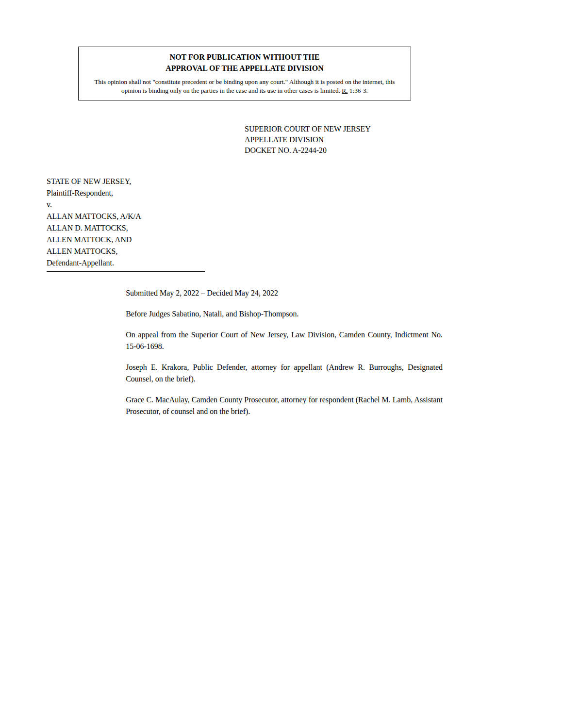Not for Publication Without the
Approval of the Appellate Division
This opinion shall not "constitute precedent or be binding upon any court." Although it is posted on the internet, this opinion is binding only on the parties in the case and its use in other cases is limited. R. 1:36-3.
SUPERIOR COURT OF NEW JERSEY
APPELLATE DIVISION
DOCKET NO. A-2244-20
State of New Jersey,
Plaintiff-Respondent,
v.
Allan Mattocks, a/k/a
Allan D. Mattocks,
Allen Mattock, and
Allen Mattocks,
Defendant-Appellant.
Submitted May 2, 2022 – Decided May 24, 2022
Before Judges Sabatino, Natali, and Bishop-Thompson.
On appeal from the Superior Court of New Jersey, Law Division, Camden County, Indictment No. 15-06-1698.
Joseph E. Krakora, Public Defender, attorney for appellant (Andrew R. Burroughs, Designated Counsel, on the brief).
Grace C. MacAulay, Camden County Prosecutor, attorney for respondent (Rachel M. Lamb, Assistant Prosecutor, of counsel and on the brief).